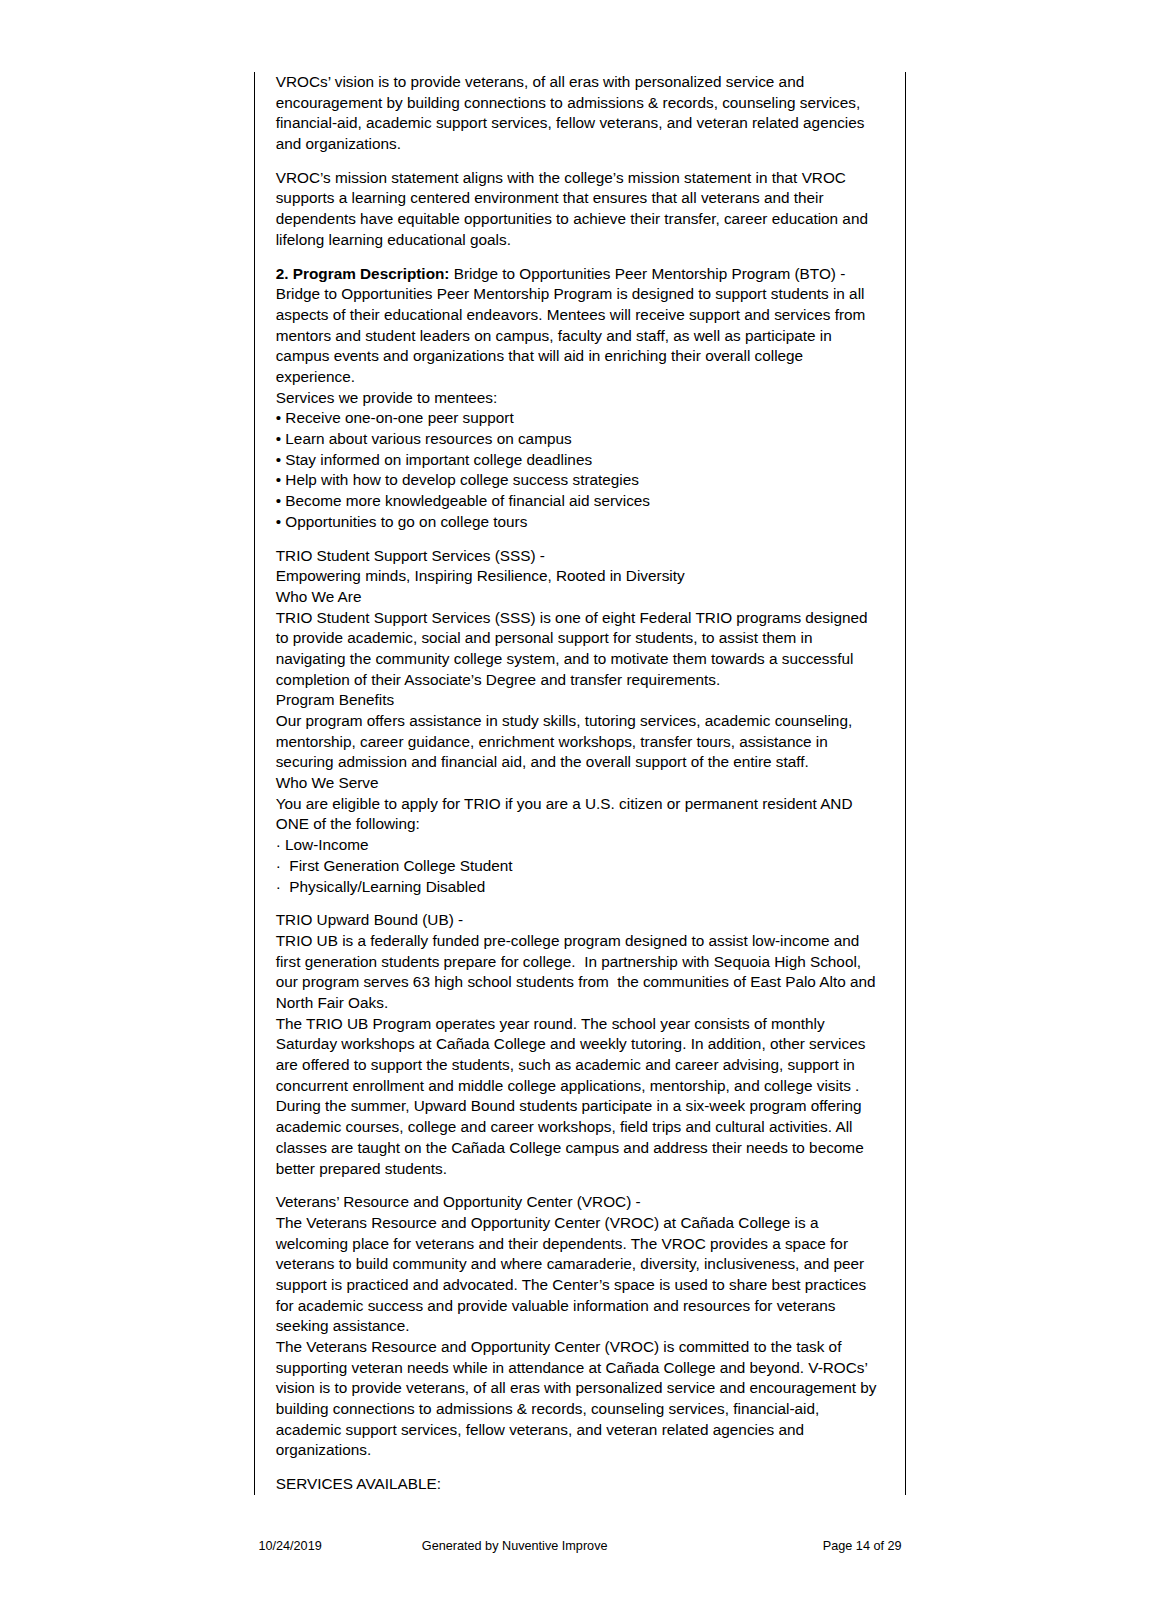VROCs’ vision is to provide veterans, of all eras with personalized service and encouragement by building connections to admissions & records, counseling services, financial-aid, academic support services, fellow veterans, and veteran related agencies and organizations.
VROC’s mission statement aligns with the college’s mission statement in that VROC supports a learning centered environment that ensures that all veterans and their dependents have equitable opportunities to achieve their transfer, career education and lifelong learning educational goals.
2. Program Description: Bridge to Opportunities Peer Mentorship Program (BTO) -
Bridge to Opportunities Peer Mentorship Program is designed to support students in all aspects of their educational endeavors. Mentees will receive support and services from mentors and student leaders on campus, faculty and staff, as well as participate in campus events and organizations that will aid in enriching their overall college experience.
Services we provide to mentees:
• Receive one-on-one peer support
• Learn about various resources on campus
• Stay informed on important college deadlines
• Help with how to develop college success strategies
• Become more knowledgeable of financial aid services
• Opportunities to go on college tours
TRIO Student Support Services (SSS) -
Empowering minds, Inspiring Resilience, Rooted in Diversity
Who We Are
TRIO Student Support Services (SSS) is one of eight Federal TRIO programs designed to provide academic, social and personal support for students, to assist them in navigating the community college system, and to motivate them towards a successful completion of their Associate’s Degree and transfer requirements.
Program Benefits
Our program offers assistance in study skills, tutoring services, academic counseling, mentorship, career guidance, enrichment workshops, transfer tours, assistance in securing admission and financial aid, and the overall support of the entire staff.
Who We Serve
You are eligible to apply for TRIO if you are a U.S. citizen or permanent resident AND ONE of the following:
· Low-Income
· First Generation College Student
· Physically/Learning Disabled
TRIO Upward Bound (UB) -
TRIO UB is a federally funded pre-college program designed to assist low-income and first generation students prepare for college. In partnership with Sequoia High School, our program serves 63 high school students from the communities of East Palo Alto and North Fair Oaks.
The TRIO UB Program operates year round. The school year consists of monthly Saturday workshops at Cañada College and weekly tutoring. In addition, other services are offered to support the students, such as academic and career advising, support in concurrent enrollment and middle college applications, mentorship, and college visits . During the summer, Upward Bound students participate in a six-week program offering academic courses, college and career workshops, field trips and cultural activities. All classes are taught on the Cañada College campus and address their needs to become better prepared students.
Veterans’ Resource and Opportunity Center (VROC) -
The Veterans Resource and Opportunity Center (VROC) at Cañada College is a welcoming place for veterans and their dependents. The VROC provides a space for veterans to build community and where camaraderie, diversity, inclusiveness, and peer support is practiced and advocated. The Center’s space is used to share best practices for academic success and provide valuable information and resources for veterans seeking assistance.
The Veterans Resource and Opportunity Center (VROC) is committed to the task of supporting veteran needs while in attendance at Cañada College and beyond. V-ROCs’ vision is to provide veterans, of all eras with personalized service and encouragement by building connections to admissions & records, counseling services, financial-aid, academic support services, fellow veterans, and veteran related agencies and organizations.
SERVICES AVAILABLE:
10/24/2019 Generated by Nuventive Improve Page 14 of 29